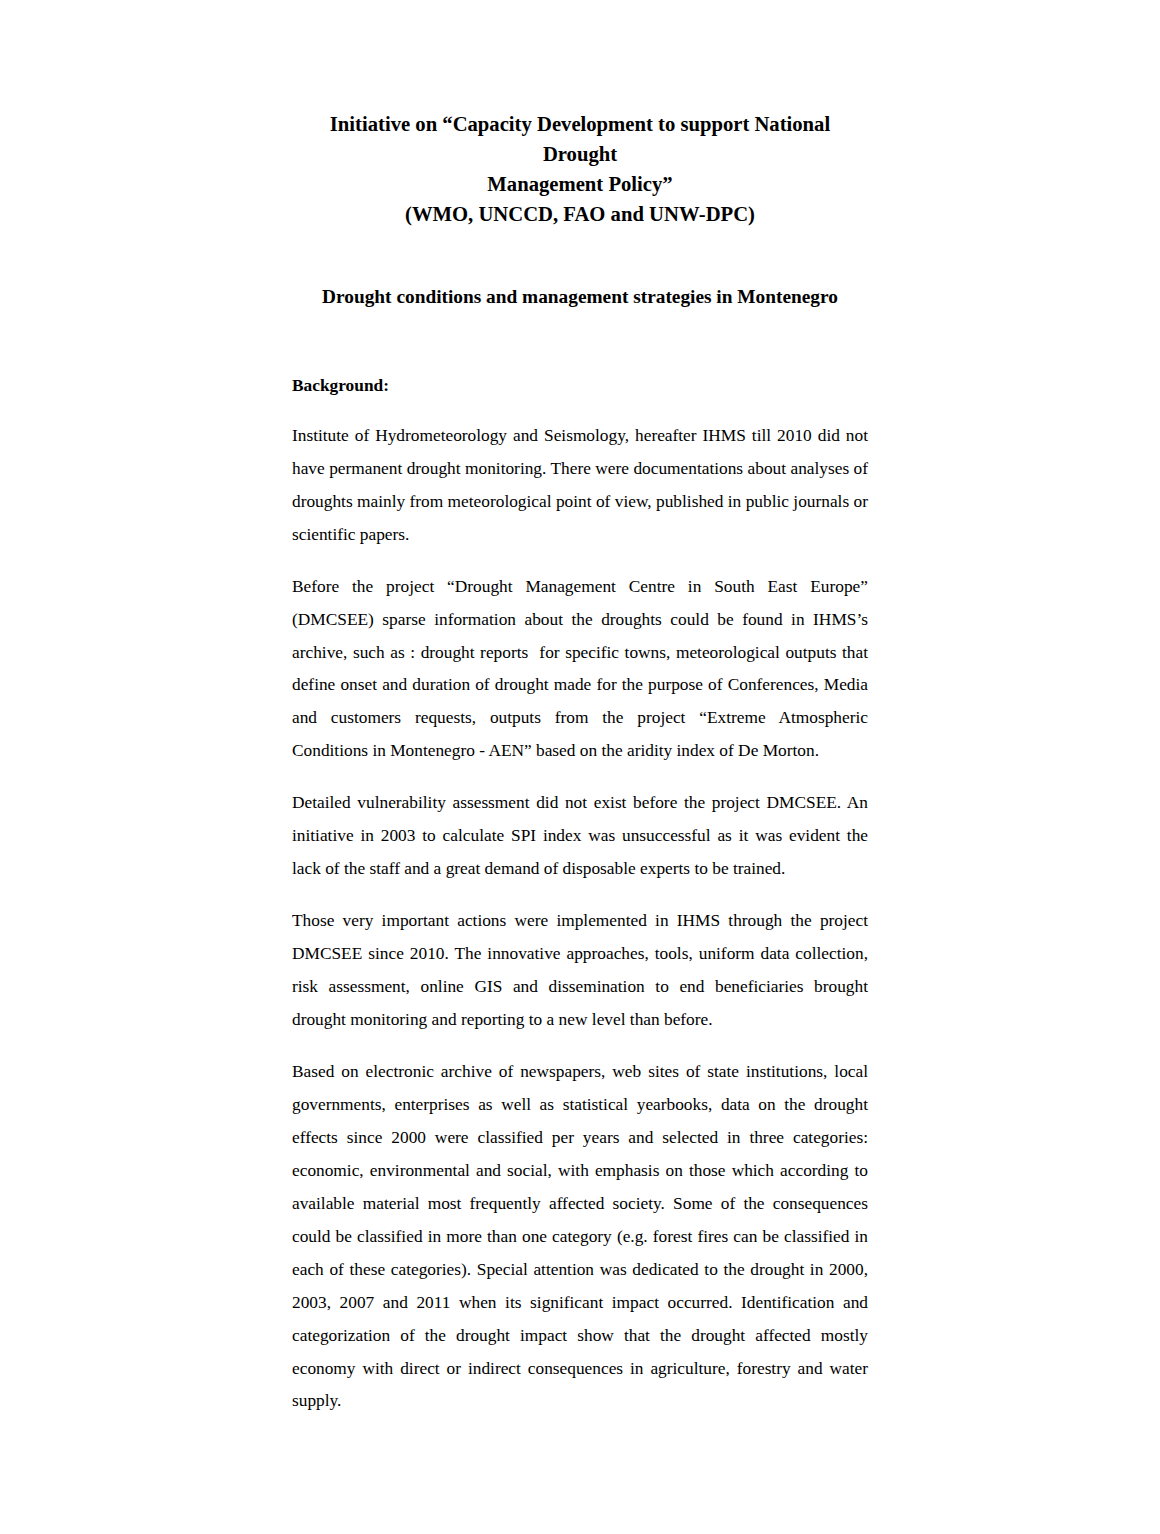Initiative on “Capacity Development to support National Drought
Management Policy”
(WMO, UNCCD, FAO and UNW-DPC)
Drought conditions and management strategies in Montenegro
Background:
Institute of Hydrometeorology and Seismology, hereafter IHMS till 2010 did not have permanent drought monitoring. There were documentations about analyses of droughts mainly from meteorological point of view, published in public journals or scientific papers.
Before the project “Drought Management Centre in South East Europe” (DMCSEE) sparse information about the droughts could be found in IHMS’s archive, such as : drought reports for specific towns, meteorological outputs that define onset and duration of drought made for the purpose of Conferences, Media and customers requests, outputs from the project “Extreme Atmospheric Conditions in Montenegro - AEN” based on the aridity index of De Morton.
Detailed vulnerability assessment did not exist before the project DMCSEE. An initiative in 2003 to calculate SPI index was unsuccessful as it was evident the lack of the staff and a great demand of disposable experts to be trained.
Those very important actions were implemented in IHMS through the project DMCSEE since 2010. The innovative approaches, tools, uniform data collection, risk assessment, online GIS and dissemination to end beneficiaries brought drought monitoring and reporting to a new level than before.
Based on electronic archive of newspapers, web sites of state institutions, local governments, enterprises as well as statistical yearbooks, data on the drought effects since 2000 were classified per years and selected in three categories: economic, environmental and social, with emphasis on those which according to available material most frequently affected society. Some of the consequences could be classified in more than one category (e.g. forest fires can be classified in each of these categories). Special attention was dedicated to the drought in 2000, 2003, 2007 and 2011 when its significant impact occurred. Identification and categorization of the drought impact show that the drought affected mostly economy with direct or indirect consequences in agriculture, forestry and water supply.